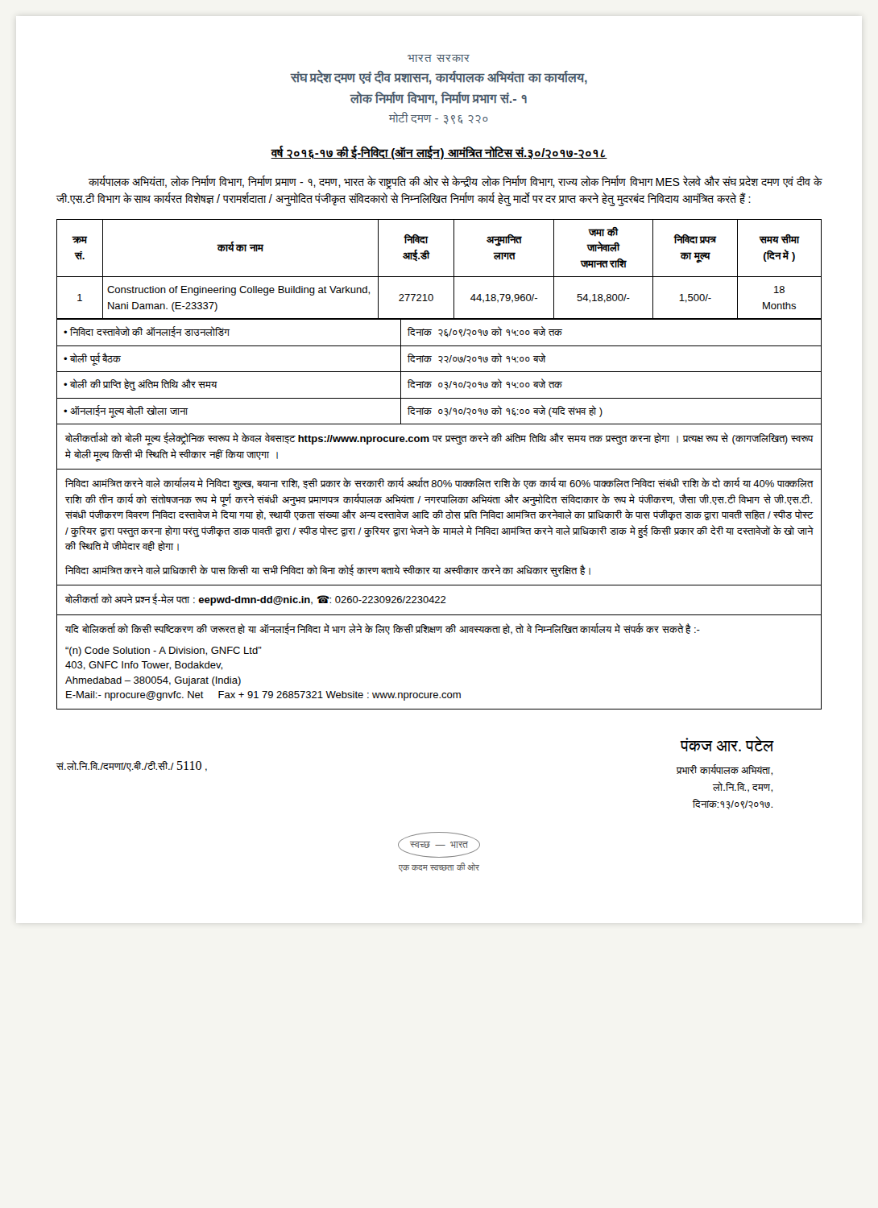भारत सरकार
संघ प्रदेश दमण एवं दीव प्रशासन, कार्यपालक अभियंता का कार्यालय,
लोक निर्माण विभाग, निर्माण प्रभाग सं.- १
मोटी दमण - ३९६ २२०
वर्ष २०१६-१७ की ई-निविदा (ऑन लाईन) आमंत्रित नोटिस सं.३०/२०१७-२०१८
कार्यपालक अभियंता, लोक निर्माण विभाग, निर्माण प्रमाण - १, दमण, भारत के राष्ट्रपति की ओर से केन्द्रीय लोक निर्माण विभाग, राज्य लोक निर्माण विभाग MES रेलवे और संघ प्रदेश दमण एवं दीव के जी.एस.टी विभाग के साथ कार्यरत विशेषज्ञ / परामर्शदाता / अनुमोदित पंजीकृत संविदकारो से निम्नलिखित निर्माण कार्य हेतु मार्दो पर दर प्राप्त करने हेतु मुदरबंद निविदाय आमंत्रित करते हैं :
| क्रम सं. | कार्य का नाम | निविदा आई.डी | अनुमानित लागत | जमा की जानेवाली जमानत राशि | निविदा प्रपत्र का मूल्य | समय सीमा (दिन में ) |
| --- | --- | --- | --- | --- | --- | --- |
| 1 | Construction of Engineering College Building at Varkund, Nani Daman. (E-23337) | 277210 | 44,18,79,960/- | 54,18,800/- | 1,500/- | 18 Months |
| • निविदा दस्तावेजो की ऑनलाईन डाउनलोडिंग | दिनांक २६/०९/२०१७ को १५:०० बजे तक |
| • बोली पूर्व बैठक | दिनांक २२/०७/२०१७ को १५:०० बजे |
| • बोली की प्राप्ति हेतु अंतिम तिथि और समय | दिनांक ०३/१०/२०१७ को १५:०० बजे तक |
| • ऑनलाईन मूल्य बोली खोला जाना | दिनांक ०३/१०/२०१७ को १६:०० बजे (यदि संभव हो ) |
बोलीकर्ताओ को बोली मूल्य ईलेक्ट्रोनिक स्वरूप मे केवल वेबसाइट https://www.nprocure.com पर प्रस्तुत करने की अंतिम तिथि और समय तक प्रस्तुत करना होगा । प्रत्यक्ष रूप से (कागजलिखित) स्वरूप मे बोली मूल्य किसी भी स्थिति मे स्वीकार नहीं किया जाएगा ।
निविदा आमंत्रित करने वाले कार्यालय मे निविदा शुल्ख, बयाना राशि, इसी प्रकार के सरकारी कार्य अर्थात 80% पाक्कलित राशि के एक कार्य या 60% पाक्कलित निविदा संबंधी राशि के दो कार्य या 40% पाक्कलित राशि की तीन कार्य को संतोषजनक रूप मे पूर्ण करने संबंधी अनुभव प्रमाणपत्र कार्यपालक अभियंता / नगरपालिका अभियंता और अनुमोदित संविदाकार के रूप मे पंजीकरण, जैसा जी.एस.टी विभाग से जी.एस.टी. संबंधी पंजीकरण विवरण निविदा दस्तावेज मे दिया गया हो, स्थायी एकता संख्या और अन्य दस्तावेज आदि की ठोस प्रति निविदा आमंत्रित करनेवाले का प्राधिकारी के पास पंजीकृत डाक द्वारा पावती सहित / स्पीड पोस्ट / कुरियर द्वारा पस्तुत करना होगा परंतु पंजीकृत डाक पावती द्वारा / स्पीड पोस्ट द्वारा / कुरियर द्वारा भेजने के मामले मे निविदा आमंत्रित करने वाले प्राधिकारी डाक मे हुई किसी प्रकार की देरी या दस्तावेजों के खो जाने की स्थिति में जीमेदार वही होगा।
निविदा आमंत्रित करने वाले प्राधिकारी के पास किसी या सभी निविदा को बिना कोई कारण बताये स्वीकार या अस्वीकार करने का अधिकार सुरक्षित है।
बोलीकर्ता को अपने प्रश्न ई-मेल पता : eepwd-dmn-dd@nic.in, ☎: 0260-2230926/2230422
यदि बोलिकर्ता को किसी स्पष्टिकरण की जरूरत हो या ऑनलाईन निविदा में भाग लेने के लिए किसी प्रशिक्षण की आवस्यकता हो, तो वे निम्नलिखित कार्यालय में संपर्क कर सकते है :-
“(n) Code Solution - A Division, GNFC Ltd”
403, GNFC Info Tower, Bodakdev,
Ahmedabad – 380054, Gujarat (India)
E-Mail:- nprocure@gnvfc. Net Fax + 91 79 26857321 Website : www.nprocure.com
पंकज आर. पटेल
प्रभारी कार्यपालक अभियंता,
लो.नि.वि., दमण,
दिनांक:१३/०९/२०१७.
सं.लो.नि.वि./दमणां/ए.बी./टी.सी./ 5110 ,
स्वच्छ — भारत
एक कदम स्वच्छता की ओर